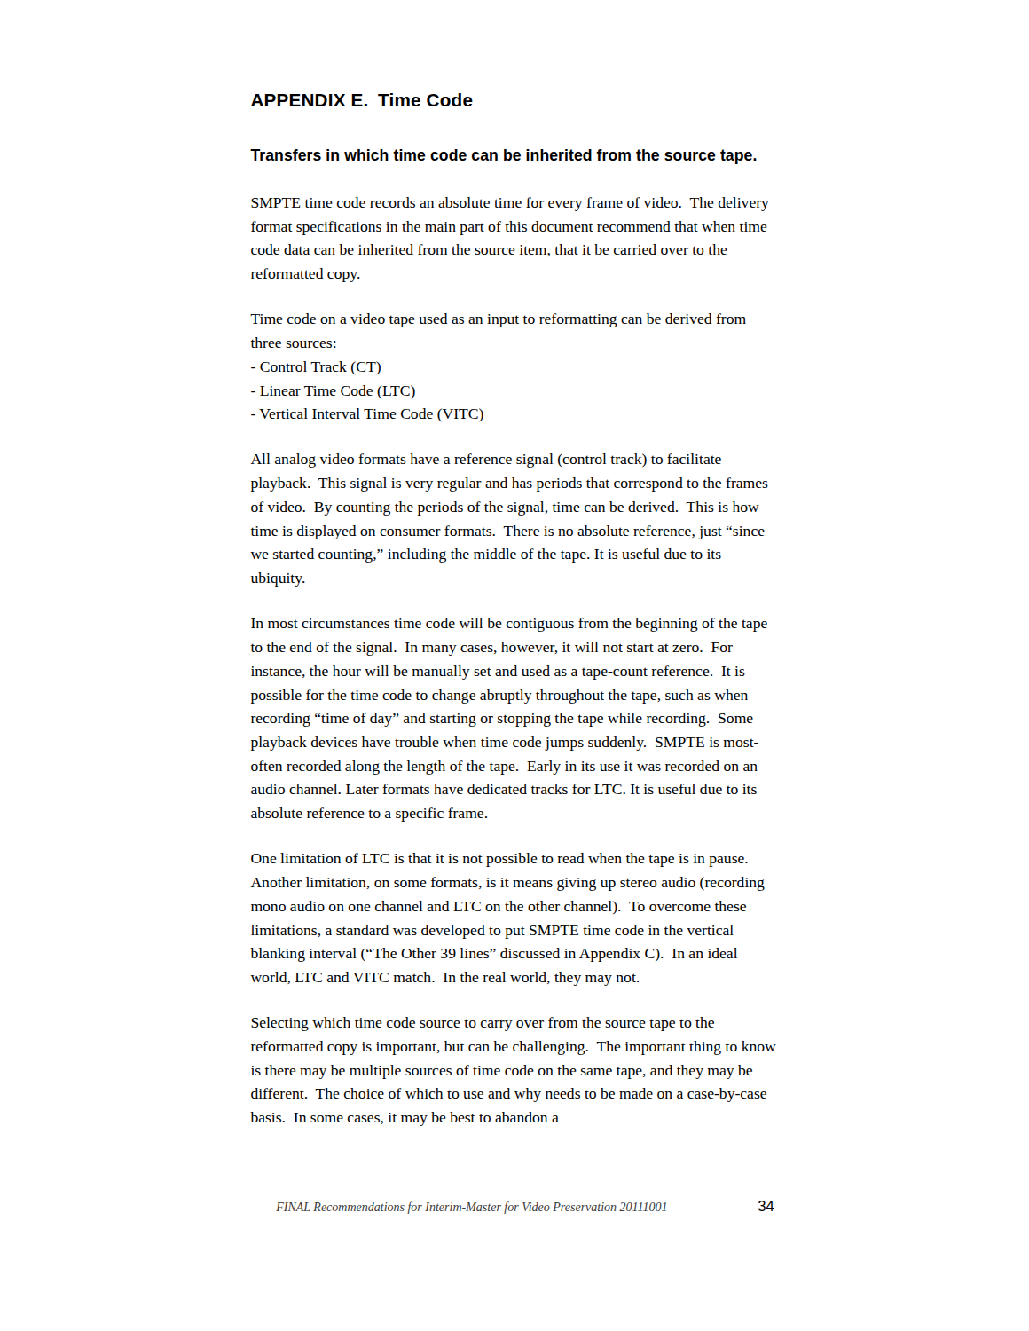APPENDIX E. Time Code
Transfers in which time code can be inherited from the source tape.
SMPTE time code records an absolute time for every frame of video. The delivery format specifications in the main part of this document recommend that when time code data can be inherited from the source item, that it be carried over to the reformatted copy.
Time code on a video tape used as an input to reformatting can be derived from three sources:
- Control Track (CT)
- Linear Time Code (LTC)
- Vertical Interval Time Code (VITC)
All analog video formats have a reference signal (control track) to facilitate playback. This signal is very regular and has periods that correspond to the frames of video. By counting the periods of the signal, time can be derived. This is how time is displayed on consumer formats. There is no absolute reference, just “since we started counting,” including the middle of the tape. It is useful due to its ubiquity.
In most circumstances time code will be contiguous from the beginning of the tape to the end of the signal. In many cases, however, it will not start at zero. For instance, the hour will be manually set and used as a tape-count reference. It is possible for the time code to change abruptly throughout the tape, such as when recording “time of day” and starting or stopping the tape while recording. Some playback devices have trouble when time code jumps suddenly. SMPTE is most-often recorded along the length of the tape. Early in its use it was recorded on an audio channel. Later formats have dedicated tracks for LTC. It is useful due to its absolute reference to a specific frame.
One limitation of LTC is that it is not possible to read when the tape is in pause. Another limitation, on some formats, is it means giving up stereo audio (recording mono audio on one channel and LTC on the other channel). To overcome these limitations, a standard was developed to put SMPTE time code in the vertical blanking interval (“The Other 39 lines” discussed in Appendix C). In an ideal world, LTC and VITC match. In the real world, they may not.
Selecting which time code source to carry over from the source tape to the reformatted copy is important, but can be challenging. The important thing to know is there may be multiple sources of time code on the same tape, and they may be different. The choice of which to use and why needs to be made on a case-by-case basis. In some cases, it may be best to abandon a
FINAL Recommendations for Interim-Master for Video Preservation 20111001
34